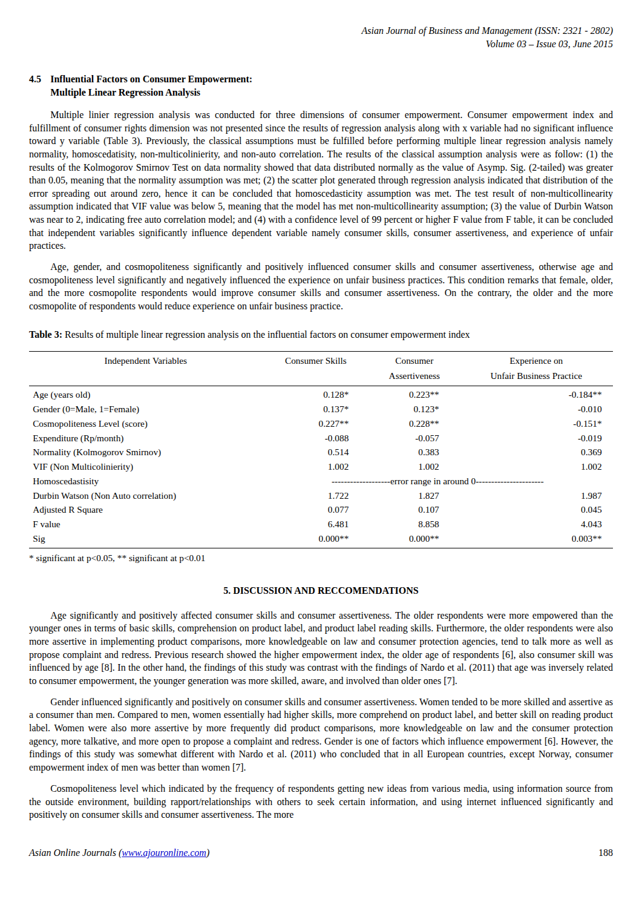Asian Journal of Business and Management (ISSN: 2321 - 2802)
Volume 03 – Issue 03, June 2015
4.5 Influential Factors on Consumer Empowerment: Multiple Linear Regression Analysis
Multiple linier regression analysis was conducted for three dimensions of consumer empowerment. Consumer empowerment index and fulfillment of consumer rights dimension was not presented since the results of regression analysis along with x variable had no significant influence toward y variable (Table 3). Previously, the classical assumptions must be fulfilled before performing multiple linear regression analysis namely normality, homoscedatisity, non-multicolinierity, and non-auto correlation. The results of the classical assumption analysis were as follow: (1) the results of the Kolmogorov Smirnov Test on data normality showed that data distributed normally as the value of Asymp. Sig. (2-tailed) was greater than 0.05, meaning that the normality assumption was met; (2) the scatter plot generated through regression analysis indicated that distribution of the error spreading out around zero, hence it can be concluded that homoscedasticity assumption was met. The test result of non-multicollinearity assumption indicated that VIF value was below 5, meaning that the model has met non-multicollinearity assumption; (3) the value of Durbin Watson was near to 2, indicating free auto correlation model; and (4) with a confidence level of 99 percent or higher F value from F table, it can be concluded that independent variables significantly influence dependent variable namely consumer skills, consumer assertiveness, and experience of unfair practices.
Age, gender, and cosmopoliteness significantly and positively influenced consumer skills and consumer assertiveness, otherwise age and cosmopoliteness level significantly and negatively influenced the experience on unfair business practices. This condition remarks that female, older, and the more cosmopolite respondents would improve consumer skills and consumer assertiveness. On the contrary, the older and the more cosmopolite of respondents would reduce experience on unfair business practice.
Table 3: Results of multiple linear regression analysis on the influential factors on consumer empowerment index
| Independent Variables | Consumer Skills | Consumer | Experience on |
| --- | --- | --- | --- |
| | | Assertiveness | Unfair Business Practice |
| Age (years old) | 0.128* | 0.223** | -0.184** |
| Gender (0=Male, 1=Female) | 0.137* | 0.123* | -0.010 |
| Cosmopoliteness Level (score) | 0.227** | 0.228** | -0.151* |
| Expenditure (Rp/month) | -0.088 | -0.057 | -0.019 |
| Normality (Kolmogorov Smirnov) | 0.514 | 0.383 | 0.369 |
| VIF (Non Multicolinierity) | 1.002 | 1.002 | 1.002 |
| Homoscedastisity | -------------------error range in around 0---------------------- |
| Durbin Watson (Non Auto correlation) | 1.722 | 1.827 | 1.987 |
| Adjusted R Square | 0.077 | 0.107 | 0.045 |
| F value | 6.481 | 8.858 | 4.043 |
| Sig | 0.000** | 0.000** | 0.003** |
* significant at p<0.05, ** significant at p<0.01
5. DISCUSSION AND RECCOMENDATIONS
Age significantly and positively affected consumer skills and consumer assertiveness. The older respondents were more empowered than the younger ones in terms of basic skills, comprehension on product label, and product label reading skills. Furthermore, the older respondents were also more assertive in implementing product comparisons, more knowledgeable on law and consumer protection agencies, tend to talk more as well as propose complaint and redress. Previous research showed the higher empowerment index, the older age of respondents [6], also consumer skill was influenced by age [8]. In the other hand, the findings of this study was contrast with the findings of Nardo et al. (2011) that age was inversely related to consumer empowerment, the younger generation was more skilled, aware, and involved than older ones [7].
Gender influenced significantly and positively on consumer skills and consumer assertiveness. Women tended to be more skilled and assertive as a consumer than men. Compared to men, women essentially had higher skills, more comprehend on product label, and better skill on reading product label. Women were also more assertive by more frequently did product comparisons, more knowledgeable on law and the consumer protection agency, more talkative, and more open to propose a complaint and redress. Gender is one of factors which influence empowerment [6]. However, the findings of this study was somewhat different with Nardo et al. (2011) who concluded that in all European countries, except Norway, consumer empowerment index of men was better than women [7].
Cosmopoliteness level which indicated by the frequency of respondents getting new ideas from various media, using information source from the outside environment, building rapport/relationships with others to seek certain information, and using internet influenced significantly and positively on consumer skills and consumer assertiveness. The more
Asian Online Journals (www.ajouronline.com) 188